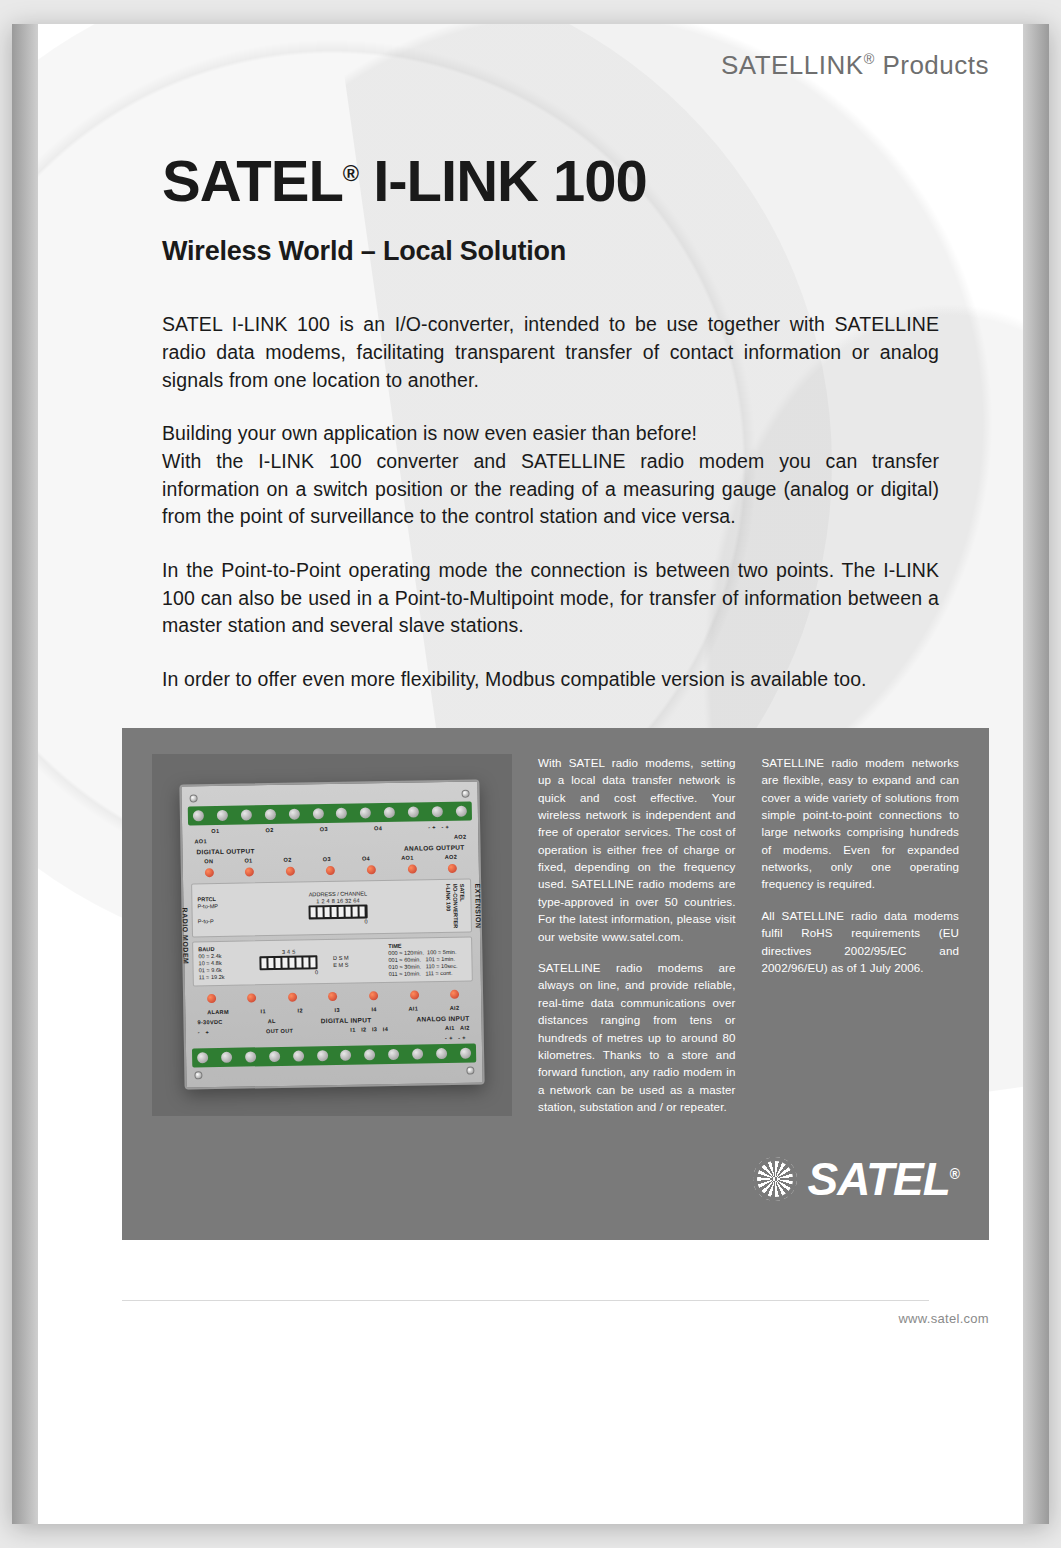SATELLINK® Products
SATEL® I-LINK 100
Wireless World – Local Solution
SATEL I-LINK 100 is an I/O-converter, intended to be use together with SATELLINE radio data modems, facilitating transparent transfer of contact information or analog signals from one location to another.
Building your own application is now even easier than before!
With the I-LINK 100 converter and SATELLINE radio modem you can transfer information on a switch position or the reading of a measuring gauge (analog or digital) from the point of surveillance to the control station and vice versa.
In the Point-to-Point operating mode the connection is between two points. The I-LINK 100 can also be used in a Point-to-Multipoint mode, for transfer of information between a master station and several slave stations.
In order to offer even more flexibility, Modbus compatible version is available too.
O1 O2 O3 O4- + - +
AO1 AO2
DIGITAL OUTPUT ANALOG OUTPUT
ON O1 O2 O3 O4 AO1 AO2
RADIO MODEM
EXTENSION
PRTCL
P-to-MP
P-to-P
ADDRESS / CHANNEL
1248163264
0
SATEL
I/O-CONVERTER
I-LINK 100
BAUD
00 = 2.4k
10 = 4.8k
01 = 9.6k
11 = 19.2k
345
0
D S M
E M S
TIME
000 = 120min. 100 = 5min.
001 = 60min. 101 = 1min.
010 = 30min. 110 = 10sec.
011 = 10min. 111 = cont.
ALARM I1 I2 I3 I4 AI1 AI2
9-30VDC AL DIGITAL INPUT ANALOG INPUT
- +OUT OUT I1 I2 I3 I4 AI1 AI2
- + - +
With SATEL radio modems, setting up a local data transfer network is quick and cost effective. Your wireless network is independent and free of operator services. The cost of operation is either free of charge or fixed, depending on the frequency used. SATELLINE radio modems are type-approved in over 50 countries. For the latest information, please visit our website www.satel.com.
SATELLINE radio modems are always on line, and provide reliable, real-time data communications over distances ranging from tens or hundreds of metres up to around 80 kilometres. Thanks to a store and forward function, any radio modem in a network can be used as a master station, substation and / or repeater.
SATELLINE radio modem networks are flexible, easy to expand and can cover a wide variety of solutions from simple point-to-point connections to large networks comprising hundreds of modems. Even for expanded networks, only one operating frequency is required.
All SATELLINE radio data modems fulfil RoHS requirements (EU directives 2002/95/EC and 2002/96/EU) as of 1 July 2006.
SATEL®
www.satel.com